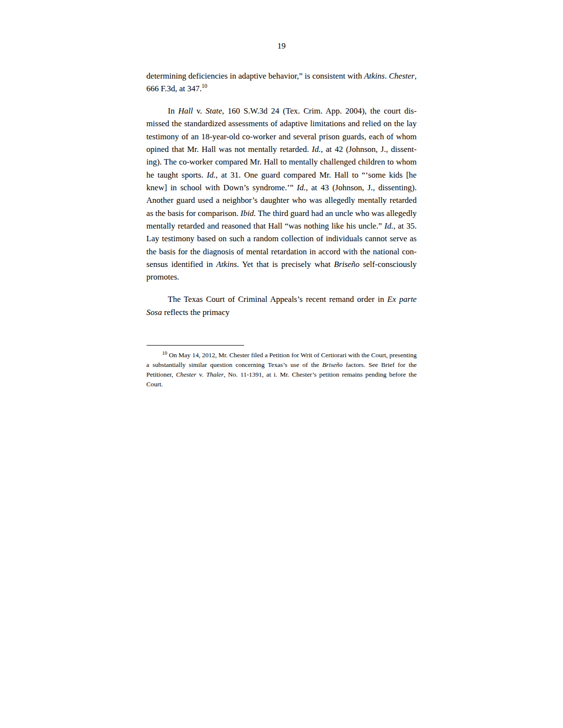19
determining deficiencies in adaptive behavior,” is consistent with Atkins. Chester, 666 F.3d, at 347.10
In Hall v. State, 160 S.W.3d 24 (Tex. Crim. App. 2004), the court dismissed the standardized assessments of adaptive limitations and relied on the lay testimony of an 18-year-old co-worker and several prison guards, each of whom opined that Mr. Hall was not mentally retarded. Id., at 42 (Johnson, J., dissenting). The co-worker compared Mr. Hall to mentally challenged children to whom he taught sports. Id., at 31. One guard compared Mr. Hall to “‘some kids [he knew] in school with Down’s syndrome.’” Id., at 43 (Johnson, J., dissenting). Another guard used a neighbor’s daughter who was allegedly mentally retarded as the basis for comparison. Ibid. The third guard had an uncle who was allegedly mentally retarded and reasoned that Hall “was nothing like his uncle.” Id., at 35. Lay testimony based on such a random collection of individuals cannot serve as the basis for the diagnosis of mental retardation in accord with the national consensus identified in Atkins. Yet that is precisely what Briseño self-consciously promotes.
The Texas Court of Criminal Appeals’s recent remand order in Ex parte Sosa reflects the primacy
10 On May 14, 2012, Mr. Chester filed a Petition for Writ of Certiorari with the Court, presenting a substantially similar question concerning Texas’s use of the Briseño factors. See Brief for the Petitioner, Chester v. Thaler, No. 11-1391, at i. Mr. Chester’s petition remains pending before the Court.